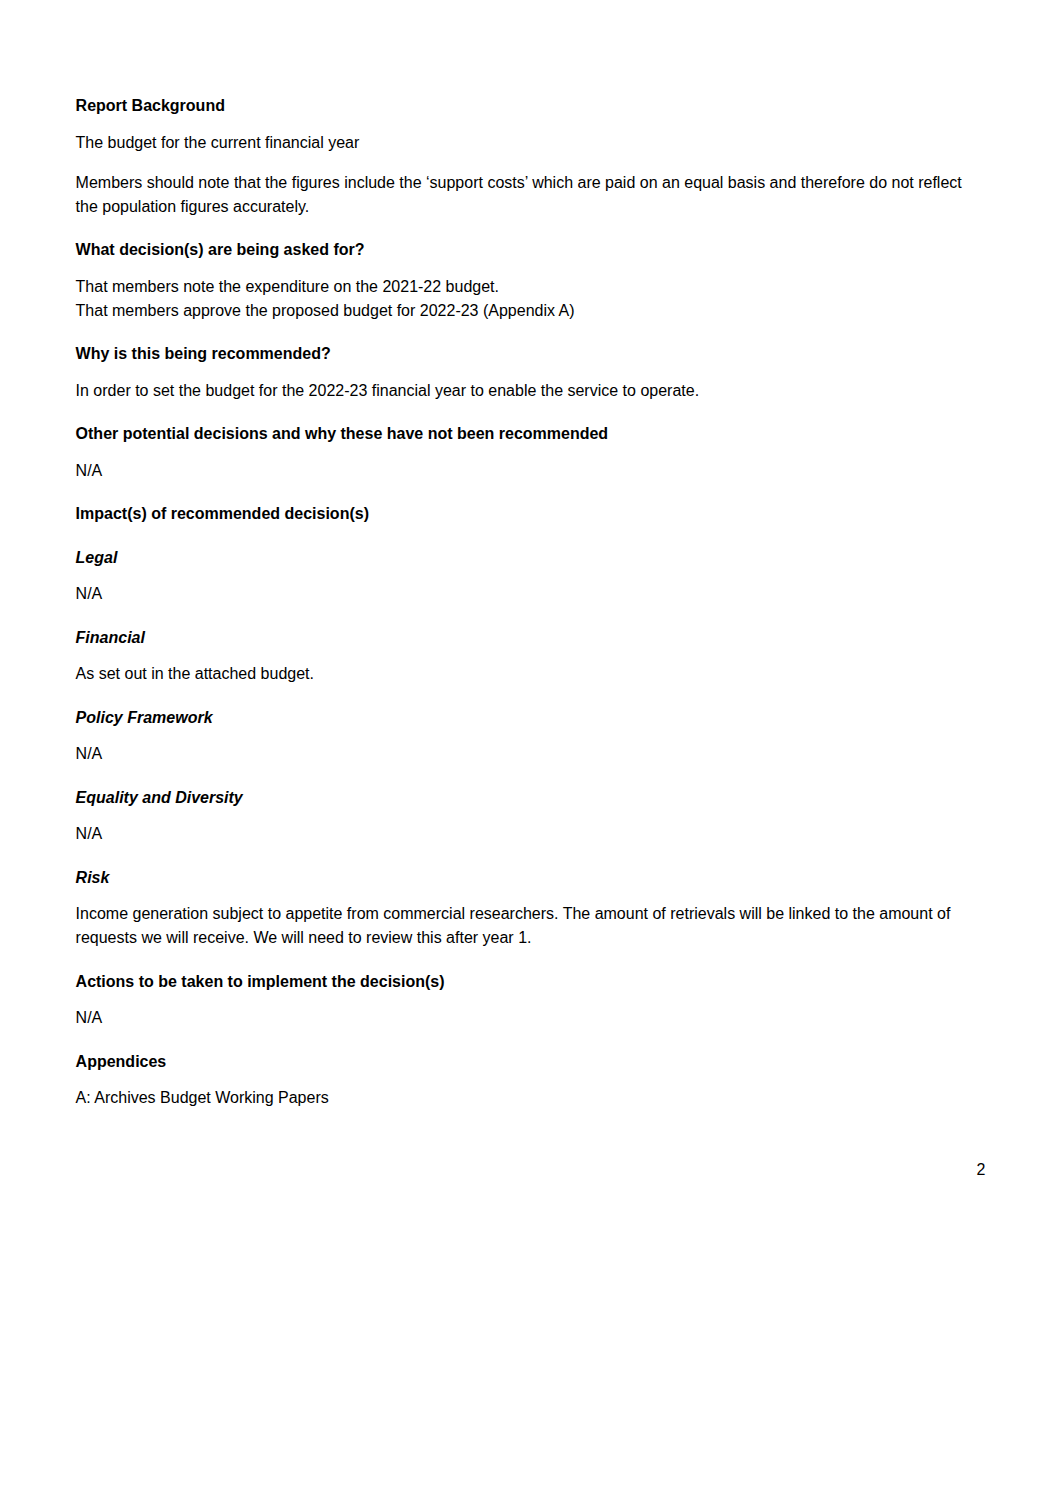Report Background
The budget for the current financial year
Members should note that the figures include the ‘support costs’ which are paid on an equal basis and therefore do not reflect the population figures accurately.
What decision(s) are being asked for?
That members note the expenditure on the 2021-22 budget.
That members approve the proposed budget for 2022-23 (Appendix A)
Why is this being recommended?
In order to set the budget for the 2022-23 financial year to enable the service to operate.
Other potential decisions and why these have not been recommended
N/A
Impact(s) of recommended decision(s)
Legal
N/A
Financial
As set out in the attached budget.
Policy Framework
N/A
Equality and Diversity
N/A
Risk
Income generation subject to appetite from commercial researchers. The amount of retrievals will be linked to the amount of requests we will receive. We will need to review this after year 1.
Actions to be taken to implement the decision(s)
N/A
Appendices
A: Archives Budget Working Papers
2